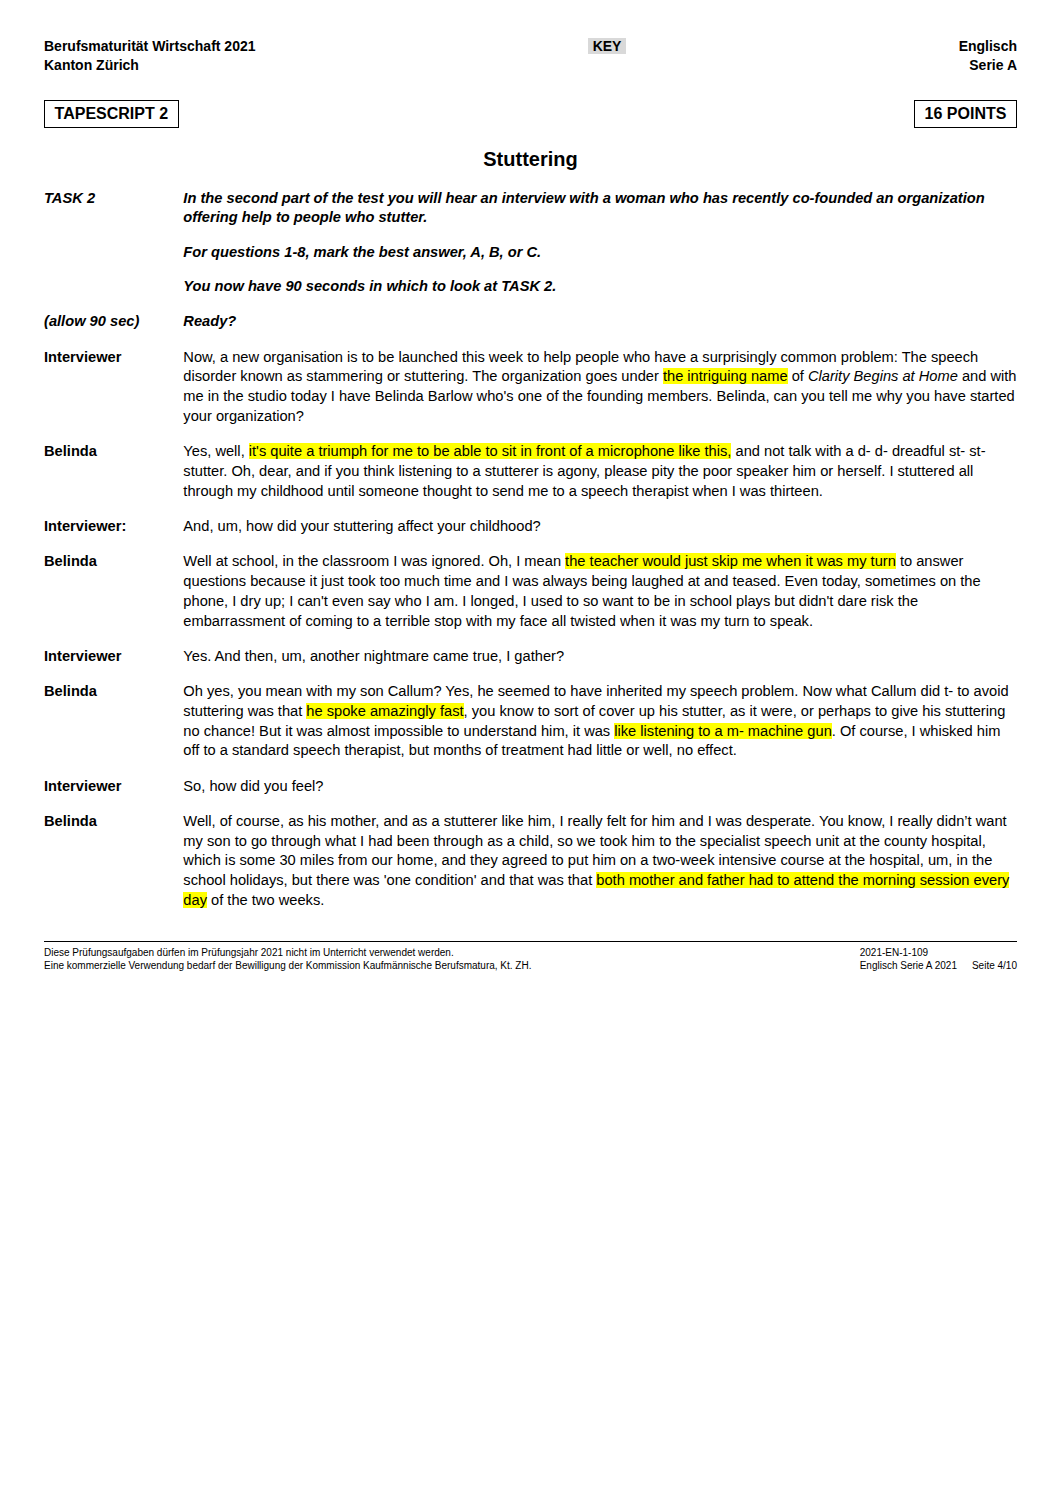Berufsmaturität Wirtschaft 2021
Kanton Zürich
KEY
Englisch
Serie A
TAPESCRIPT 2 16 POINTS
Stuttering
TASK 2
In the second part of the test you will hear an interview with a woman who has recently co-founded an organization offering help to people who stutter.
For questions 1-8, mark the best answer, A, B, or C.
You now have 90 seconds in which to look at TASK 2.
(allow 90 sec)
Ready?
Interviewer
Now, a new organisation is to be launched this week to help people who have a surprisingly common problem: The speech disorder known as stammering or stuttering. The organization goes under the intriguing name of Clarity Begins at Home and with me in the studio today I have Belinda Barlow who's one of the founding members. Belinda, can you tell me why you have started your organization?
Belinda
Yes, well, it's quite a triumph for me to be able to sit in front of a microphone like this, and not talk with a d- d- dreadful st- st- stutter. Oh, dear, and if you think listening to a stutterer is agony, please pity the poor speaker him or herself. I stuttered all through my childhood until someone thought to send me to a speech therapist when I was thirteen.
Interviewer:
And, um, how did your stuttering affect your childhood?
Belinda
Well at school, in the classroom I was ignored. Oh, I mean the teacher would just skip me when it was my turn to answer questions because it just took too much time and I was always being laughed at and teased. Even today, sometimes on the phone, I dry up; I can't even say who I am. I longed, I used to so want to be in school plays but didn't dare risk the embarrassment of coming to a terrible stop with my face all twisted when it was my turn to speak.
Interviewer
Yes. And then, um, another nightmare came true, I gather?
Belinda
Oh yes, you mean with my son Callum? Yes, he seemed to have inherited my speech problem. Now what Callum did t- to avoid stuttering was that he spoke amazingly fast, you know to sort of cover up his stutter, as it were, or perhaps to give his stuttering no chance! But it was almost impossible to understand him, it was like listening to a m- machine gun. Of course, I whisked him off to a standard speech therapist, but months of treatment had little or well, no effect.
Interviewer
So, how did you feel?
Belinda
Well, of course, as his mother, and as a stutterer like him, I really felt for him and I was desperate. You know, I really didn’t want my son to go through what I had been through as a child, so we took him to the specialist speech unit at the county hospital, which is some 30 miles from our home, and they agreed to put him on a two-week intensive course at the hospital, um, in the school holidays, but there was 'one condition' and that was that both mother and father had to attend the morning session every day of the two weeks.
Diese Prüfungsaufgaben dürfen im Prüfungsjahr 2021 nicht im Unterricht verwendet werden.
Eine kommerzielle Verwendung bedarf der Bewilligung der Kommission Kaufmännische Berufsmatura, Kt. ZH.
2021-EN-1-109
Englisch Serie A 2021
Seite 4/10